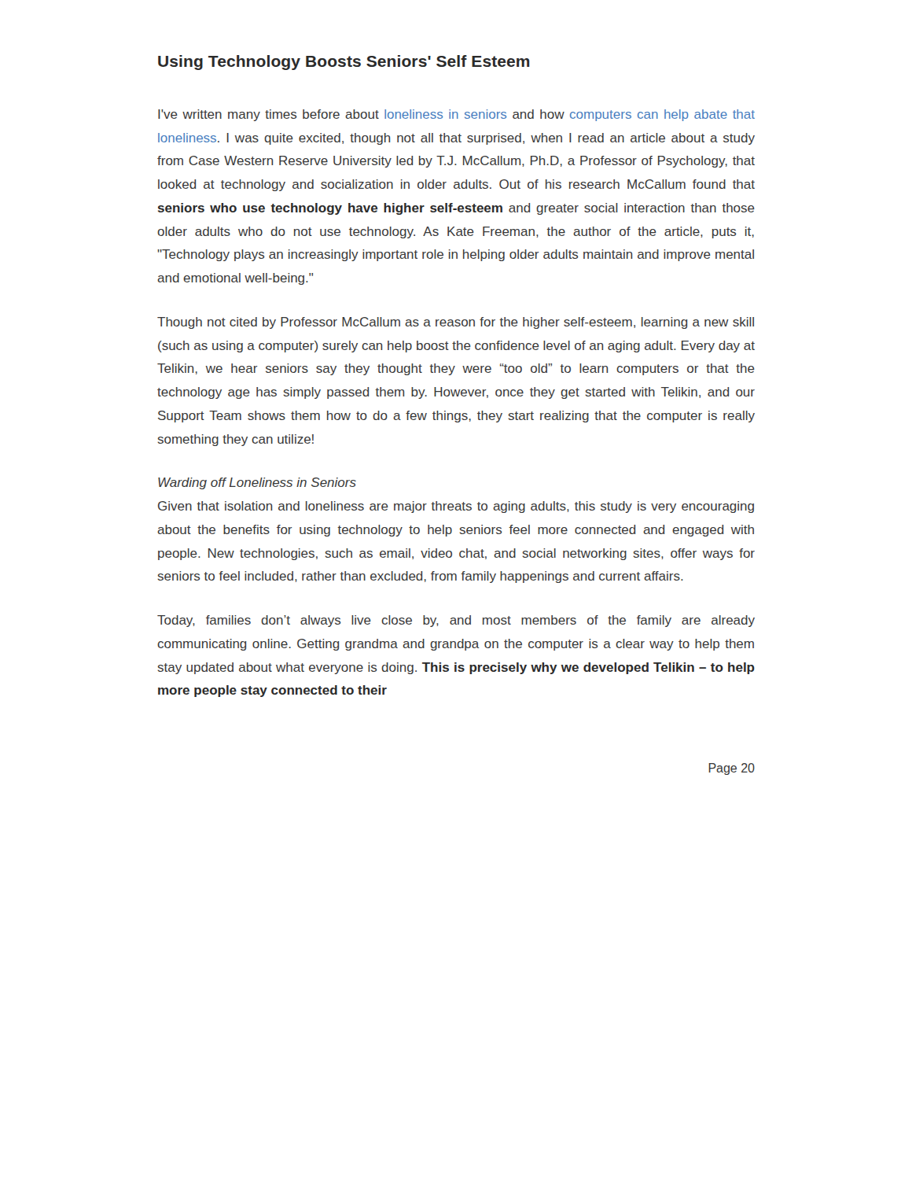Using Technology Boosts Seniors' Self Esteem
I've written many times before about loneliness in seniors and how computers can help abate that loneliness. I was quite excited, though not all that surprised, when I read an article about a study from Case Western Reserve University led by T.J. McCallum, Ph.D, a Professor of Psychology, that looked at technology and socialization in older adults. Out of his research McCallum found that seniors who use technology have higher self-esteem and greater social interaction than those older adults who do not use technology. As Kate Freeman, the author of the article, puts it, "Technology plays an increasingly important role in helping older adults maintain and improve mental and emotional well-being."
Though not cited by Professor McCallum as a reason for the higher self-esteem, learning a new skill (such as using a computer) surely can help boost the confidence level of an aging adult. Every day at Telikin, we hear seniors say they thought they were “too old” to learn computers or that the technology age has simply passed them by. However, once they get started with Telikin, and our Support Team shows them how to do a few things, they start realizing that the computer is really something they can utilize!
Warding off Loneliness in Seniors
Given that isolation and loneliness are major threats to aging adults, this study is very encouraging about the benefits for using technology to help seniors feel more connected and engaged with people. New technologies, such as email, video chat, and social networking sites, offer ways for seniors to feel included, rather than excluded, from family happenings and current affairs.
Today, families don’t always live close by, and most members of the family are already communicating online. Getting grandma and grandpa on the computer is a clear way to help them stay updated about what everyone is doing. This is precisely why we developed Telikin – to help more people stay connected to their
Page 20